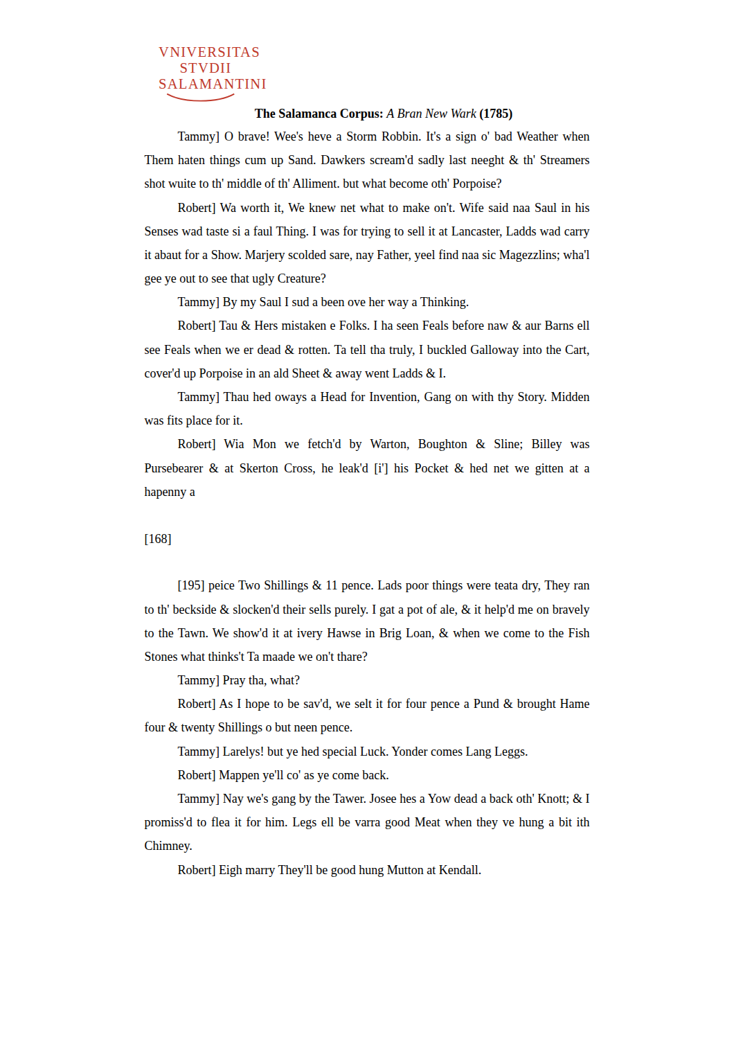The Salamanca Corpus: A Bran New Wark (1785)
Tammy] O brave! Wee's heve a Storm Robbin. It's a sign o' bad Weather when Them haten things cum up Sand. Dawkers scream'd sadly last neeght & th' Streamers shot wuite to th' middle of th' Alliment. but what become oth' Porpoise?
Robert] Wa worth it, We knew net what to make on't. Wife said naa Saul in his Senses wad taste si a faul Thing. I was for trying to sell it at Lancaster, Ladds wad carry it abaut for a Show. Marjery scolded sare, nay Father, yeel find naa sic Magezzlins; wha'l gee ye out to see that ugly Creature?
Tammy] By my Saul I sud a been ove her way a Thinking.
Robert] Tau & Hers mistaken e Folks. I ha seen Feals before naw & aur Barns ell see Feals when we er dead & rotten. Ta tell tha truly, I buckled Galloway into the Cart, cover'd up Porpoise in an ald Sheet & away went Ladds & I.
Tammy] Thau hed oways a Head for Invention, Gang on with thy Story. Midden was fits place for it.
Robert] Wia Mon we fetch'd by Warton, Boughton & Sline; Billey was Pursebearer & at Skerton Cross, he leak'd [i'] his Pocket & hed net we gitten at a hapenny a
[168]
[195] peice Two Shillings & 11 pence. Lads poor things were teata dry, They ran to th' beckside & slocken'd their sells purely. I gat a pot of ale, & it help'd me on bravely to the Tawn. We show'd it at ivery Hawse in Brig Loan, & when we come to the Fish Stones what thinks't Ta maade we on't thare?
Tammy] Pray tha, what?
Robert] As I hope to be sav'd, we selt it for four pence a Pund & brought Hame four & twenty Shillings o but neen pence.
Tammy] Larelys! but ye hed special Luck. Yonder comes Lang Leggs.
Robert] Mappen ye'll co' as ye come back.
Tammy] Nay we's gang by the Tawer. Josee hes a Yow dead a back oth' Knott; & I promiss'd to flea it for him. Legs ell be varra good Meat when they ve hung a bit ith Chimney.
Robert] Eigh marry They'll be good hung Mutton at Kendall.